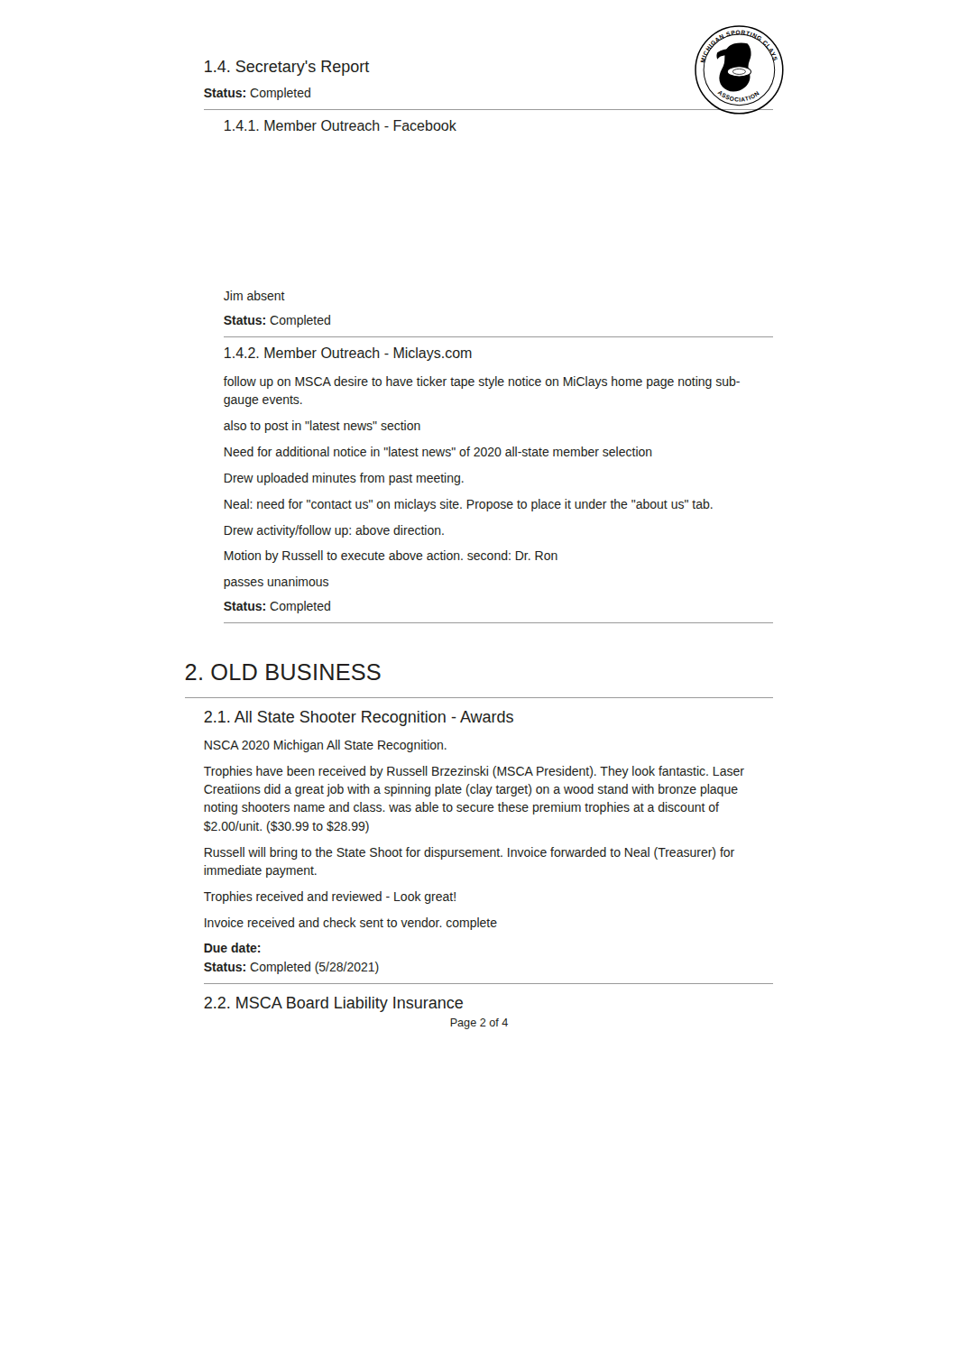MICHIGAN SPORTING CLAYS ASSOCIATION
1.4. Secretary's Report
Status: Completed
1.4.1. Member Outreach - Facebook
Jim absent
Status: Completed
1.4.2. Member Outreach - Miclays.com
follow up on MSCA desire to have ticker tape style notice on MiClays home page noting sub-gauge events.
also to post in "latest news" section
Need for additional notice in "latest news" of 2020 all-state member selection
Drew uploaded minutes from past meeting.
Neal: need for "contact us" on miclays site. Propose to place it under the "about us" tab.
Drew activity/follow up: above direction.
Motion by Russell to execute above action. second: Dr. Ron
passes unanimous
Status: Completed
2. OLD BUSINESS
2.1. All State Shooter Recognition - Awards
NSCA 2020 Michigan All State Recognition.
Trophies have been received by Russell Brzezinski (MSCA President). They look fantastic. Laser Creatiions did a great job with a spinning plate (clay target) on a wood stand with bronze plaque noting shooters name and class. was able to secure these premium trophies at a discount of $2.00/unit. ($30.99 to $28.99)
Russell will bring to the State Shoot for dispursement. Invoice forwarded to Neal (Treasurer) for immediate payment.
Trophies received and reviewed - Look great!
Invoice received and check sent to vendor. complete
Due date:
Status: Completed (5/28/2021)
2.2. MSCA Board Liability Insurance
Page 2 of 4